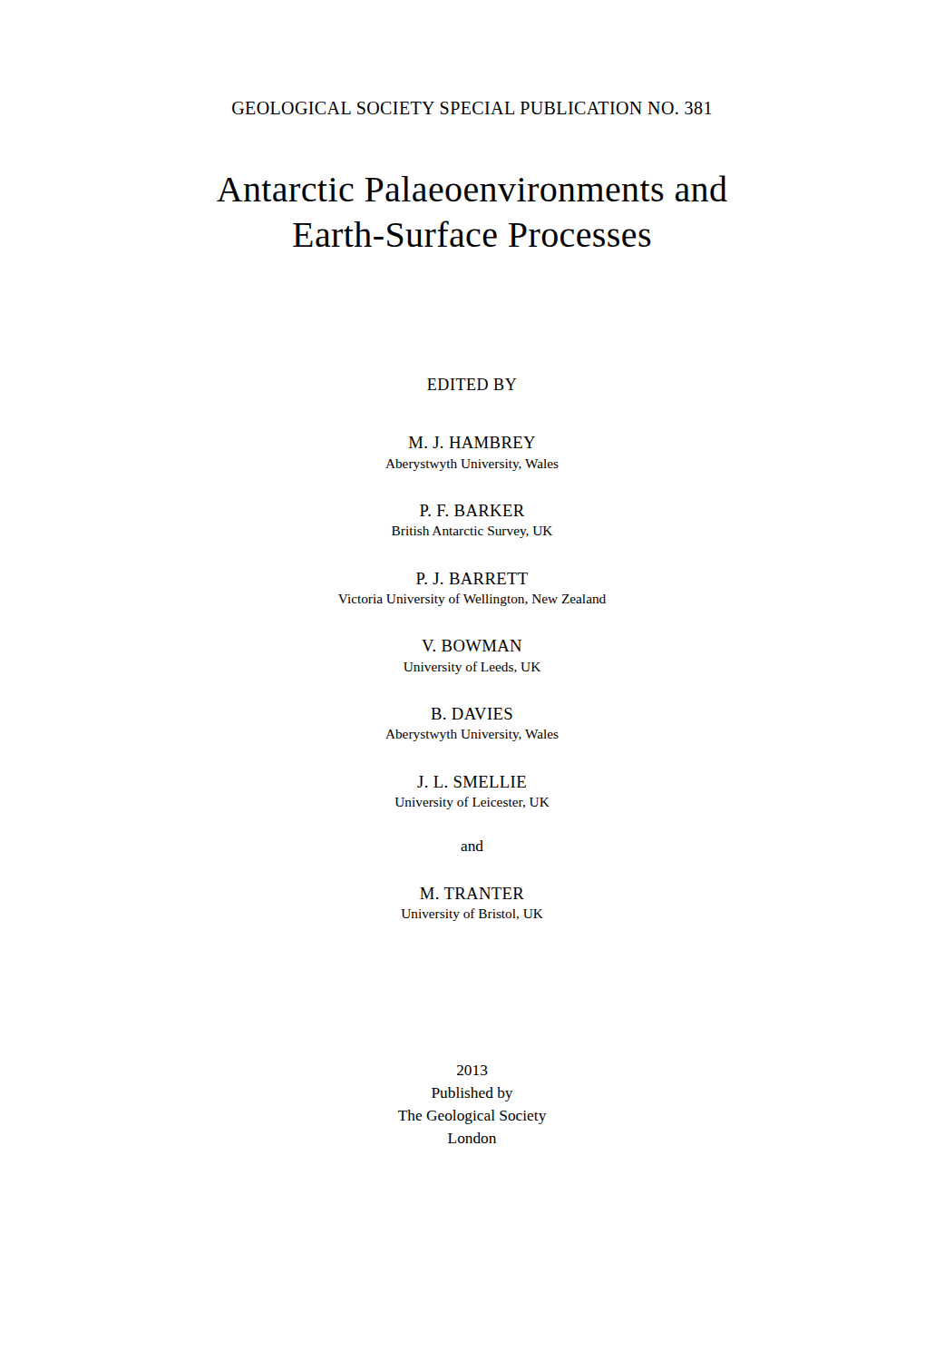GEOLOGICAL SOCIETY SPECIAL PUBLICATION NO. 381
Antarctic Palaeoenvironments and
Earth-Surface Processes
EDITED BY
M. J. HAMBREY Aberystwyth University, Wales
P. F. BARKER British Antarctic Survey, UK
P. J. BARRETT Victoria University of Wellington, New Zealand
V. BOWMAN University of Leeds, UK
B. DAVIES Aberystwyth University, Wales
J. L. SMELLIE University of Leicester, UK
and
M. TRANTER University of Bristol, UK
2013
Published by
The Geological Society
London